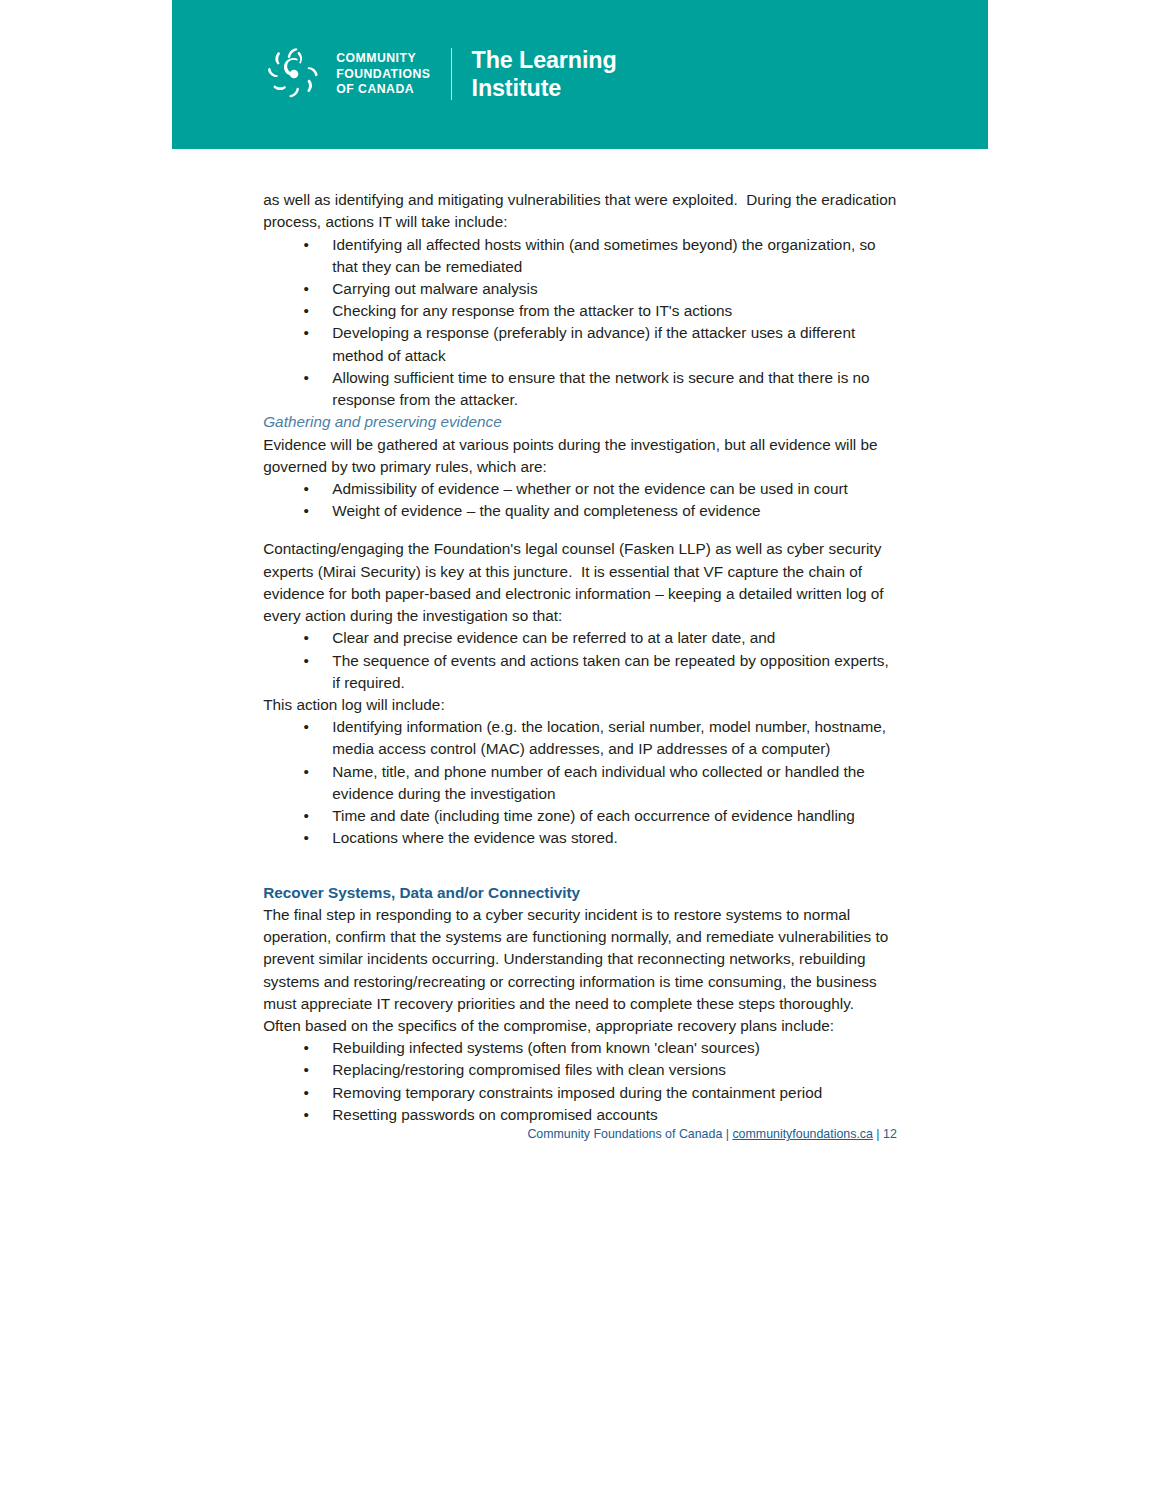Community
Foundations
of Canada
The Learning
Institute
as well as identifying and mitigating vulnerabilities that were exploited. During the eradication process, actions IT will take include:
Identifying all affected hosts within (and sometimes beyond) the organization, so that they can be remediated
Carrying out malware analysis
Checking for any response from the attacker to IT's actions
Developing a response (preferably in advance) if the attacker uses a different method of attack
Allowing sufficient time to ensure that the network is secure and that there is no response from the attacker.
Gathering and preserving evidence
Evidence will be gathered at various points during the investigation, but all evidence will be governed by two primary rules, which are:
Admissibility of evidence – whether or not the evidence can be used in court
Weight of evidence – the quality and completeness of evidence
Contacting/engaging the Foundation's legal counsel (Fasken LLP) as well as cyber security experts (Mirai Security) is key at this juncture. It is essential that VF capture the chain of evidence for both paper-based and electronic information – keeping a detailed written log of every action during the investigation so that:
Clear and precise evidence can be referred to at a later date, and
The sequence of events and actions taken can be repeated by opposition experts, if required.
This action log will include:
Identifying information (e.g. the location, serial number, model number, hostname, media access control (MAC) addresses, and IP addresses of a computer)
Name, title, and phone number of each individual who collected or handled the evidence during the investigation
Time and date (including time zone) of each occurrence of evidence handling
Locations where the evidence was stored.
Recover Systems, Data and/or Connectivity
The final step in responding to a cyber security incident is to restore systems to normal operation, confirm that the systems are functioning normally, and remediate vulnerabilities to prevent similar incidents occurring. Understanding that reconnecting networks, rebuilding systems and restoring/recreating or correcting information is time consuming, the business must appreciate IT recovery priorities and the need to complete these steps thoroughly. Often based on the specifics of the compromise, appropriate recovery plans include:
Rebuilding infected systems (often from known 'clean' sources)
Replacing/restoring compromised files with clean versions
Removing temporary constraints imposed during the containment period
Resetting passwords on compromised accounts
Community Foundations of Canada | communityfoundations.ca | 12